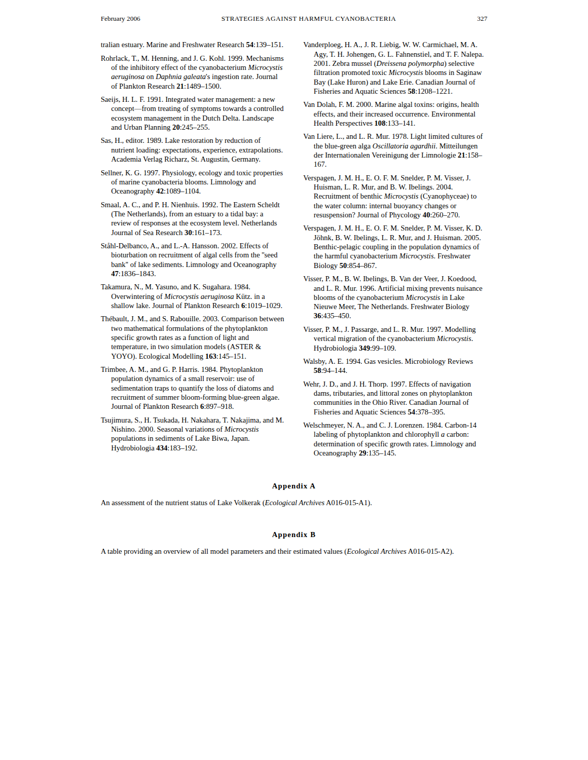February 2006 Strategies Against Harmful Cyanobacteria 327
tralian estuary. Marine and Freshwater Research 54:139–151.
Rohrlack, T., M. Henning, and J. G. Kohl. 1999. Mechanisms of the inhibitory effect of the cyanobacterium Microcystis aeruginosa on Daphnia galeata's ingestion rate. Journal of Plankton Research 21:1489–1500.
Saeijs, H. L. F. 1991. Integrated water management: a new concept—from treating of symptoms towards a controlled ecosystem management in the Dutch Delta. Landscape and Urban Planning 20:245–255.
Sas, H., editor. 1989. Lake restoration by reduction of nutrient loading: expectations, experience, extrapolations. Academia Verlag Richarz, St. Augustin, Germany.
Sellner, K. G. 1997. Physiology, ecology and toxic properties of marine cyanobacteria blooms. Limnology and Oceanography 42:1089–1104.
Smaal, A. C., and P. H. Nienhuis. 1992. The Eastern Scheldt (The Netherlands), from an estuary to a tidal bay: a review of responses at the ecosystem level. Netherlands Journal of Sea Research 30:161–173.
Ståhl-Delbanco, A., and L.-A. Hansson. 2002. Effects of bioturbation on recruitment of algal cells from the ''seed bank'' of lake sediments. Limnology and Oceanography 47:1836–1843.
Takamura, N., M. Yasuno, and K. Sugahara. 1984. Overwintering of Microcystis aeruginosa Kütz. in a shallow lake. Journal of Plankton Research 6:1019–1029.
Thébault, J. M., and S. Rabouille. 2003. Comparison between two mathematical formulations of the phytoplankton specific growth rates as a function of light and temperature, in two simulation models (ASTER & YOYO). Ecological Modelling 163:145–151.
Trimbee, A. M., and G. P. Harris. 1984. Phytoplankton population dynamics of a small reservoir: use of sedimentation traps to quantify the loss of diatoms and recruitment of summer bloom-forming blue-green algae. Journal of Plankton Research 6:897–918.
Tsujimura, S., H. Tsukada, H. Nakahara, T. Nakajima, and M. Nishino. 2000. Seasonal variations of Microcystis populations in sediments of Lake Biwa, Japan. Hydrobiologia 434:183–192.
Vanderploeg, H. A., J. R. Liebig, W. W. Carmichael, M. A. Agy, T. H. Johengen, G. L. Fahnenstiel, and T. F. Nalepa. 2001. Zebra mussel (Dreissena polymorpha) selective filtration promoted toxic Microcystis blooms in Saginaw Bay (Lake Huron) and Lake Erie. Canadian Journal of Fisheries and Aquatic Sciences 58:1208–1221.
Van Dolah, F. M. 2000. Marine algal toxins: origins, health effects, and their increased occurrence. Environmental Health Perspectives 108:133–141.
Van Liere, L., and L. R. Mur. 1978. Light limited cultures of the blue-green alga Oscillatoria agardhii. Mitteilungen der Internationalen Vereinigung der Limnologie 21:158–167.
Verspagen, J. M. H., E. O. F. M. Snelder, P. M. Visser, J. Huisman, L. R. Mur, and B. W. Ibelings. 2004. Recruitment of benthic Microcystis (Cyanophyceae) to the water column: internal buoyancy changes or resuspension? Journal of Phycology 40:260–270.
Verspagen, J. M. H., E. O. F. M. Snelder, P. M. Visser, K. D. Jöhnk, B. W. Ibelings, L. R. Mur, and J. Huisman. 2005. Benthic-pelagic coupling in the population dynamics of the harmful cyanobacterium Microcystis. Freshwater Biology 50:854–867.
Visser, P. M., B. W. Ibelings, B. Van der Veer, J. Koedood, and L. R. Mur. 1996. Artificial mixing prevents nuisance blooms of the cyanobacterium Microcystis in Lake Nieuwe Meer, The Netherlands. Freshwater Biology 36:435–450.
Visser, P. M., J. Passarge, and L. R. Mur. 1997. Modelling vertical migration of the cyanobacterium Microcystis. Hydrobiologia 349:99–109.
Walsby, A. E. 1994. Gas vesicles. Microbiology Reviews 58:94–144.
Wehr, J. D., and J. H. Thorp. 1997. Effects of navigation dams, tributaries, and littoral zones on phytoplankton communities in the Ohio River. Canadian Journal of Fisheries and Aquatic Sciences 54:378–395.
Welschmeyer, N. A., and C. J. Lorenzen. 1984. Carbon-14 labeling of phytoplankton and chlorophyll a carbon: determination of specific growth rates. Limnology and Oceanography 29:135–145.
Appendix A
An assessment of the nutrient status of Lake Volkerak (Ecological Archives A016-015-A1).
Appendix B
A table providing an overview of all model parameters and their estimated values (Ecological Archives A016-015-A2).